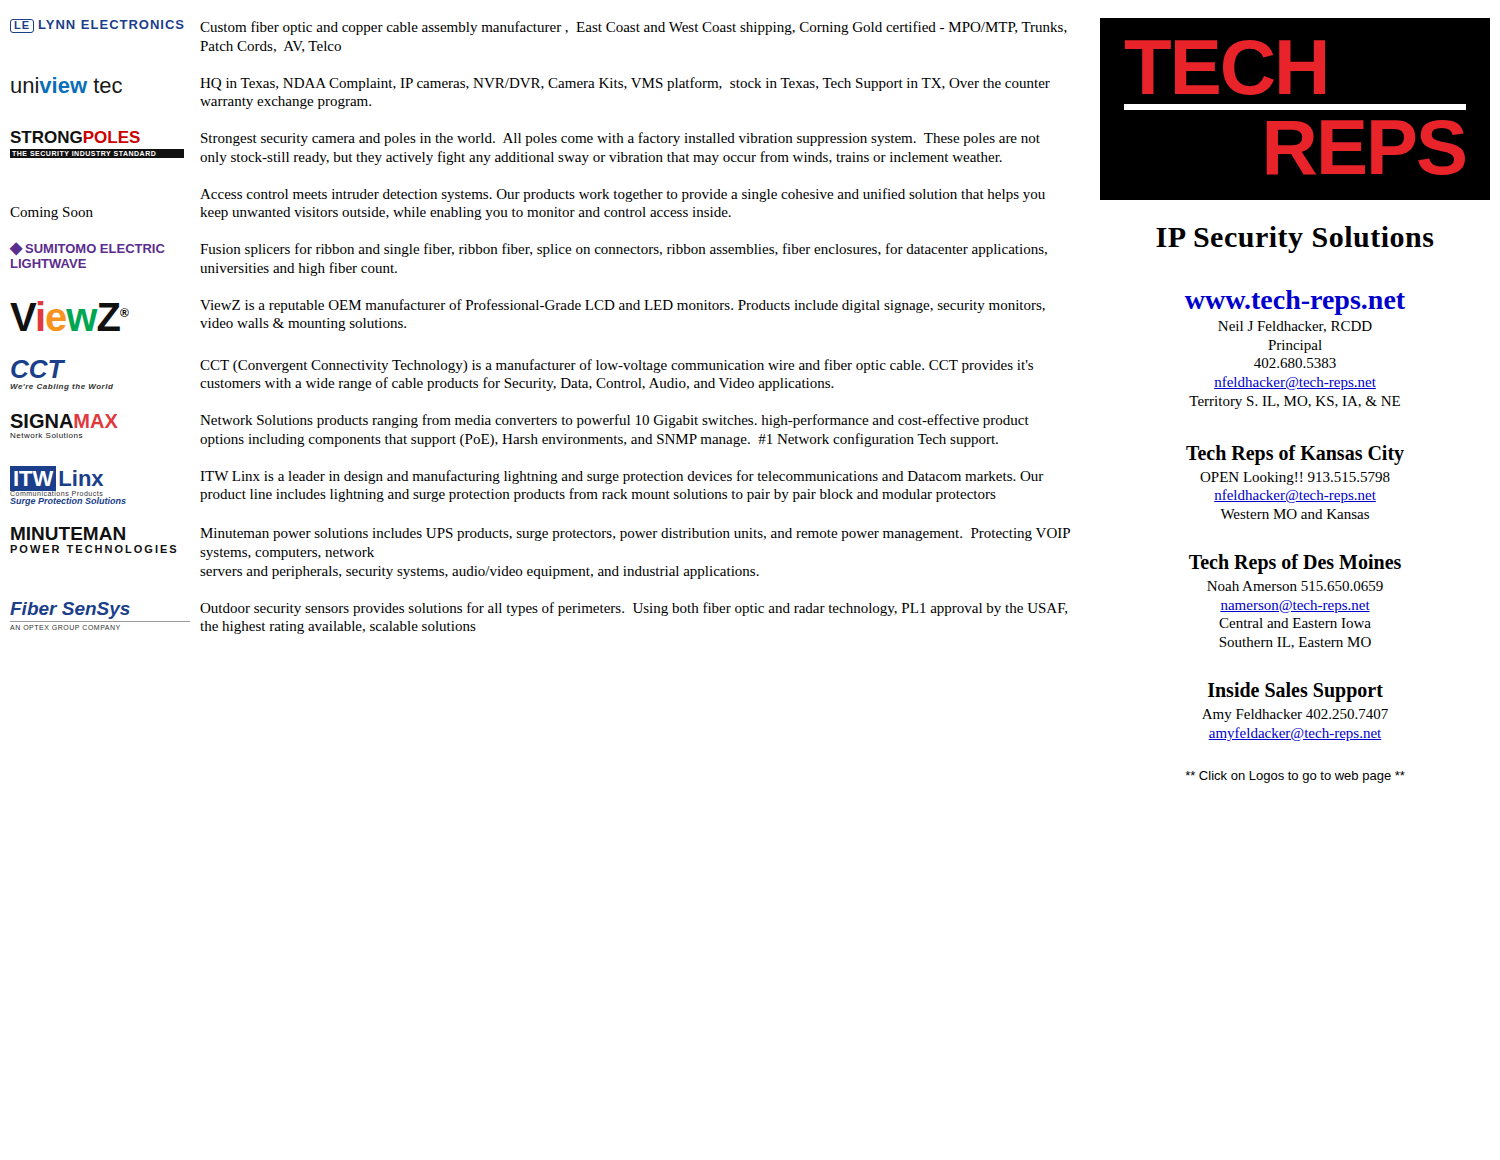LELYNN ELECTRONICS
Custom fiber optic and copper cable assembly manufacturer , East Coast and West Coast shipping, Corning Gold certified - MPO/MTP, Trunks, Patch Cords, AV, Telco
uniview tec
HQ in Texas, NDAA Complaint, IP cameras, NVR/DVR, Camera Kits, VMS platform, stock in Texas, Tech Support in TX, Over the counter warranty exchange program.
STRONGPOLES THE SECURITY INDUSTRY STANDARD
Strongest security camera and poles in the world. All poles come with a factory installed vibration suppression system. These poles are not only stock-still ready, but they actively fight any additional sway or vibration that may occur from winds, trains or inclement weather.
Coming Soon
Access control meets intruder detection systems. Our products work together to provide a single cohesive and unified solution that helps you keep unwanted visitors outside, while enabling you to monitor and control access inside.
◆SUMITOMO ELECTRIC
LIGHTWAVE
Fusion splicers for ribbon and single fiber, ribbon fiber, splice on connectors, ribbon assemblies, fiber enclosures, for datacenter applications, universities and high fiber count.
ViewZ®
ViewZ is a reputable OEM manufacturer of Professional-Grade LCD and LED monitors. Products include digital signage, security monitors, video walls & mounting solutions.
CCTWe're Cabling the World
CCT (Convergent Connectivity Technology) is a manufacturer of low-voltage communication wire and fiber optic cable. CCT provides it's customers with a wide range of cable products for Security, Data, Control, Audio, and Video applications.
SIGNAMAX Network Solutions
Network Solutions products ranging from media converters to powerful 10 Gigabit switches. high-performance and cost-effective product options including components that support (PoE), Harsh environments, and SNMP manage. #1 Network configuration Tech support.
ITWLinxCommunications Products Surge Protection Solutions
ITW Linx is a leader in design and manufacturing lightning and surge protection devices for telecommunications and Datacom markets. Our product line includes lightning and surge protection products from rack mount solutions to pair by pair block and modular protectors
MINUTEMANPOWER TECHNOLOGIES
Minuteman power solutions includes UPS products, surge protectors, power distribution units, and remote power management. Protecting VOIP systems, computers, network
servers and peripherals, security systems, audio/video equipment, and industrial applications.
Fiber SenSysAN OPTEX GROUP COMPANY
Outdoor security sensors provides solutions for all types of perimeters. Using both fiber optic and radar technology, PL1 approval by the USAF, the highest rating available, scalable solutions
TECH
REPS
IP Security Solutions
www.tech-reps.net
Neil J Feldhacker, RCDD
Principal
402.680.5383
nfeldhacker@tech-reps.net
Territory S. IL, MO, KS, IA, & NE
Tech Reps of Kansas City
OPEN Looking!! 913.515.5798
nfeldhacker@tech-reps.net
Western MO and Kansas
Tech Reps of Des Moines
Noah Amerson 515.650.0659
namerson@tech-reps.net
Central and Eastern Iowa
Southern IL, Eastern MO
Inside Sales Support
Amy Feldhacker 402.250.7407
amyfeldacker@tech-reps.net
** Click on Logos to go to web page **